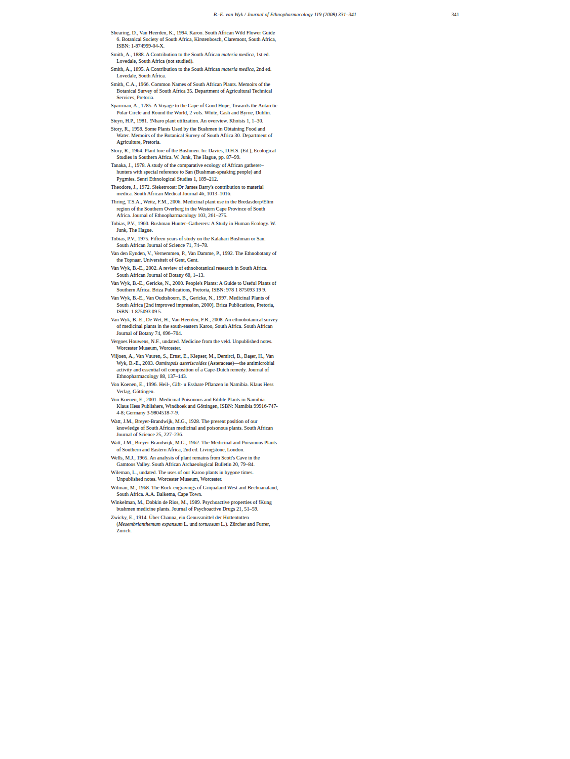B.-E. van Wyk / Journal of Ethnopharmacology 119 (2008) 331–341 341
Shearing, D., Van Heerden, K., 1994. Karoo. South African Wild Flower Guide 6. Botanical Society of South Africa, Kirstenbosch, Claremont, South Africa, ISBN: 1-874999-04-X.
Smith, A., 1888. A Contribution to the South African materia medica, 1st ed. Lovedale, South Africa (not studied).
Smith, A., 1895. A Contribution to the South African materia medica, 2nd ed. Lovedale, South Africa.
Smith, C.A., 1966. Common Names of South African Plants. Memoirs of the Botanical Survey of South Africa 35. Department of Agricultural Technical Services, Pretoria.
Sparrman, A., 1785. A Voyage to the Cape of Good Hope, Towards the Antarctic Polar Circle and Round the World, 2 vols. White, Cash and Byrne, Dublin.
Steyn, H.P., 1981. !Nharo plant utilization. An overview. Khoisis 1, 1–30.
Story, R., 1958. Some Plants Used by the Bushmen in Obtaining Food and Water. Memoirs of the Botanical Survey of South Africa 30. Department of Agriculture, Pretoria.
Story, R., 1964. Plant lore of the Bushmen. In: Davies, D.H.S. (Ed.), Ecological Studies in Southern Africa. W. Junk, The Hague, pp. 87–99.
Tanaka, J., 1978. A study of the comparative ecology of African gatherer–hunters with special reference to San (Bushman-speaking people) and Pygmies. Senri Ethnological Studies 1, 189–212.
Theodore, J., 1972. Sieketroost: Dr James Barry's contribution to material medica. South African Medical Journal 46, 1013–1016.
Thring, T.S.A., Weitz, F.M., 2006. Medicinal plant use in the Bredasdorp/Elim region of the Southern Overberg in the Western Cape Province of South Africa. Journal of Ethnopharmacology 103, 261–275.
Tobias, P.V., 1960. Bushman Hunter–Gatherers: A Study in Human Ecology. W. Junk, The Hague.
Tobias, P.V., 1975. Fifteen years of study on the Kalahari Bushman or San. South African Journal of Science 71, 74–78.
Van den Eynden, V., Vernemmen, P., Van Damme, P., 1992. The Ethnobotany of the Topnaar. Universiteit of Gent, Gent.
Van Wyk, B.-E., 2002. A review of ethnobotanical research in South Africa. South African Journal of Botany 68, 1–13.
Van Wyk, B.-E., Gericke, N., 2000. People's Plants: A Guide to Useful Plants of Southern Africa. Briza Publications, Pretoria, ISBN: 978 1 875093 19 9.
Van Wyk, B.-E., Van Oudtshoorn, B., Gericke, N., 1997. Medicinal Plants of South Africa [2nd improved impression, 2000]. Briza Publications, Pretoria, ISBN: 1 875093 09 5.
Van Wyk, B.-E., De Wet, H., Van Heerden, F.R., 2008. An ethnobotanical survey of medicinal plants in the south-eastern Karoo, South Africa. South African Journal of Botany 74, 696–704.
Vergoes Houwens, N.F., undated. Medicine from the veld. Unpublished notes. Worcester Museum, Worcester.
Viljoen, A., Van Vuuren, S., Ernst, E., Klepser, M., Demirci, B., Başer, H., Van Wyk, B.-E., 2003. Osmitopsis asteriscoides (Asteraceae)—the antimicrobial activity and essential oil composition of a Cape-Dutch remedy. Journal of Ethnopharmacology 88, 137–143.
Von Koenen, E., 1996. Heil-, Gift- u Essbare Pflanzen in Namibia. Klaus Hess Verlag, Göttingen.
Von Koenen, E., 2001. Medicinal Poisonous and Edible Plants in Namibia. Klaus Hess Publishers, Windhoek and Göttingen, ISBN: Namibia 99916-747-4-8; Germany 3-9804518-7-9.
Watt, J.M., Breyer-Brandwijk, M.G., 1928. The present position of our knowledge of South African medicinal and poisonous plants. South African Journal of Science 25, 227–236.
Watt, J.M., Breyer-Brandwijk, M.G., 1962. The Medicinal and Poisonous Plants of Southern and Eastern Africa, 2nd ed. Livingstone, London.
Wells, M.J., 1965. An analysis of plant remains from Scott's Cave in the Gamtoos Valley. South African Archaeological Bulletin 20, 79–84.
Wileman, L., undated. The uses of our Karoo plants in bygone times. Unpublished notes. Worcester Museum, Worcester.
Wilman, M., 1968. The Rock-engravings of Griqualand West and Bechuanaland, South Africa. A.A. Balkema, Cape Town.
Winkelman, M., Dobkin de Rios, M., 1989. Psychoactive properties of !Kung bushmen medicine plants. Journal of Psychoactive Drugs 21, 51–59.
Zwicky, E., 1914. Über Channa, ein Genussmittel der Hottentotten (Mesembrianthemum expansum L. und tortuosum L.). Zürcher and Furrer, Zürich.